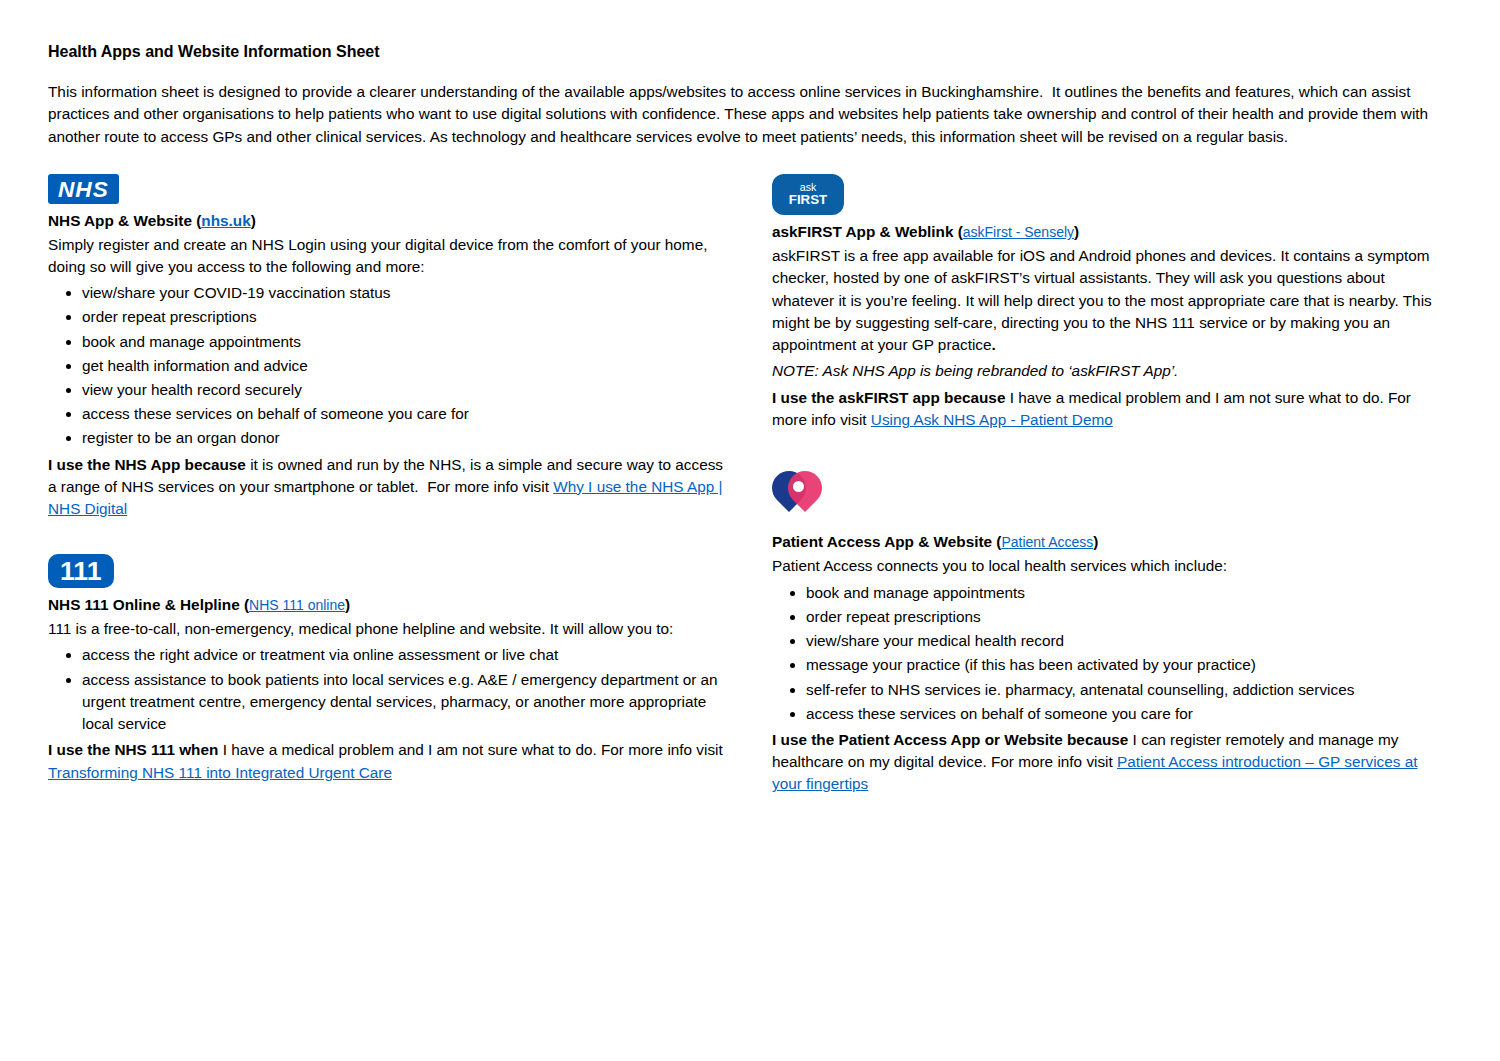Health Apps and Website Information Sheet
This information sheet is designed to provide a clearer understanding of the available apps/websites to access online services in Buckinghamshire. It outlines the benefits and features, which can assist practices and other organisations to help patients who want to use digital solutions with confidence. These apps and websites help patients take ownership and control of their health and provide them with another route to access GPs and other clinical services. As technology and healthcare services evolve to meet patients’ needs, this information sheet will be revised on a regular basis.
NHS
NHS App & Website (nhs.uk)
Simply register and create an NHS Login using your digital device from the comfort of your home, doing so will give you access to the following and more:
view/share your COVID-19 vaccination status
order repeat prescriptions
book and manage appointments
get health information and advice
view your health record securely
access these services on behalf of someone you care for
register to be an organ donor
I use the NHS App because it is owned and run by the NHS, is a simple and secure way to access a range of NHS services on your smartphone or tablet. For more info visit Why I use the NHS App | NHS Digital
111
NHS 111 Online & Helpline (NHS 111 online)
111 is a free-to-call, non-emergency, medical phone helpline and website. It will allow you to:
access the right advice or treatment via online assessment or live chat
access assistance to book patients into local services e.g. A&E / emergency department or an urgent treatment centre, emergency dental services, pharmacy, or another more appropriate local service
I use the NHS 111 when I have a medical problem and I am not sure what to do. For more info visit Transforming NHS 111 into Integrated Urgent Care
ask FIRST
askFIRST App & Weblink (askFirst - Sensely)
askFIRST is a free app available for iOS and Android phones and devices. It contains a symptom checker, hosted by one of askFIRST’s virtual assistants. They will ask you questions about whatever it is you’re feeling. It will help direct you to the most appropriate care that is nearby. This might be by suggesting self-care, directing you to the NHS 111 service or by making you an appointment at your GP practice.
NOTE: Ask NHS App is being rebranded to ‘askFIRST App’.
I use the askFIRST app because I have a medical problem and I am not sure what to do. For more info visit Using Ask NHS App - Patient Demo
Patient Access App & Website (Patient Access)
Patient Access connects you to local health services which include:
book and manage appointments
order repeat prescriptions
view/share your medical health record
message your practice (if this has been activated by your practice)
self-refer to NHS services ie. pharmacy, antenatal counselling, addiction services
access these services on behalf of someone you care for
I use the Patient Access App or Website because I can register remotely and manage my healthcare on my digital device. For more info visit Patient Access introduction – GP services at your fingertips